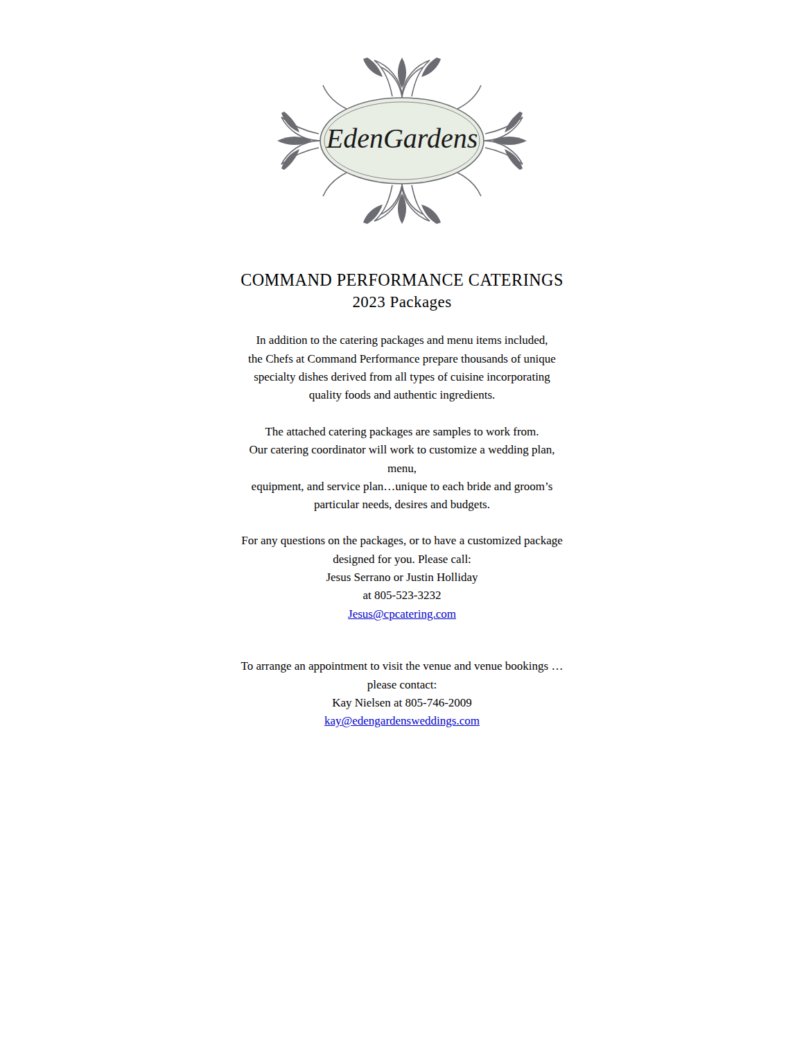EdenGardens
COMMAND PERFORMANCE CATERINGS 2023 Packages
In addition to the catering packages and menu items included,
the Chefs at Command Performance prepare thousands of unique
specialty dishes derived from all types of cuisine incorporating
quality foods and authentic ingredients.
The attached catering packages are samples to work from.
Our catering coordinator will work to customize a wedding plan,
menu,
equipment, and service plan…unique to each bride and groom’s
particular needs, desires and budgets.
For any questions on the packages, or to have a customized package
designed for you. Please call:
Jesus Serrano or Justin Holliday
at 805-523-3232
Jesus@cpcatering.com
To arrange an appointment to visit the venue and venue bookings …
please contact:
Kay Nielsen at 805-746-2009
kay@edengardensweddings.com